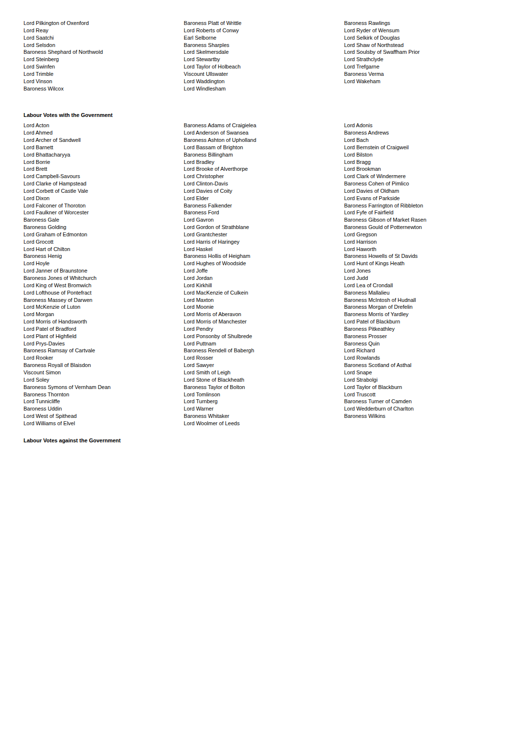Lord Pilkington of Oxenford
Lord Reay
Lord Saatchi
Lord Selsdon
Baroness Shephard of Northwold
Lord Steinberg
Lord Swinfen
Lord Trimble
Lord Vinson
Baroness Wilcox
Baroness Platt of Writtle
Lord Roberts of Conwy
Earl Selborne
Baroness Sharples
Lord Skelmersdale
Lord Stewartby
Lord Taylor of Holbeach
Viscount Ullswater
Lord Waddington
Lord Windlesham
Baroness Rawlings
Lord Ryder of Wensum
Lord Selkirk of Douglas
Lord Shaw of Northstead
Lord Soulsby of Swaffham Prior
Lord Strathclyde
Lord Trefgarne
Baroness Verma
Lord Wakeham
Labour Votes with the Government
Lord Acton
Lord Ahmed
Lord Archer of Sandwell
Lord Barnett
Lord Bhattacharyya
Lord Borrie
Lord Brett
Lord Campbell-Savours
Lord Clarke of Hampstead
Lord Corbett of Castle Vale
Lord Dixon
Lord Falconer of Thoroton
Lord Faulkner of Worcester
Baroness Gale
Baroness Golding
Lord Graham of Edmonton
Lord Grocott
Lord Hart of Chilton
Baroness Henig
Lord Hoyle
Lord Janner of Braunstone
Baroness Jones of Whitchurch
Lord King of West Bromwich
Lord Lofthouse of Pontefract
Baroness Massey of Darwen
Lord McKenzie of Luton
Lord Morgan
Lord Morris of Handsworth
Lord Patel of Bradford
Lord Plant of Highfield
Lord Prys-Davies
Baroness Ramsay of Cartvale
Lord Rooker
Baroness Royall of Blaisdon
Viscount Simon
Lord Soley
Baroness Symons of Vernham Dean
Baroness Thornton
Lord Tunnicliffe
Baroness Uddin
Lord West of Spithead
Lord Williams of Elvel
Baroness Adams of Craigielea
Lord Anderson of Swansea
Baroness Ashton of Upholland
Lord Bassam of Brighton
Baroness Billingham
Lord Bradley
Lord Brooke of Alverthorpe
Lord Christopher
Lord Clinton-Davis
Lord Davies of Coity
Lord Elder
Baroness Falkender
Baroness Ford
Lord Gavron
Lord Gordon of Strathblane
Lord Grantchester
Lord Harris of Haringey
Lord Haskel
Baroness Hollis of Heigham
Lord Hughes of Woodside
Lord Joffe
Lord Jordan
Lord Kirkhill
Lord MacKenzie of Culkein
Lord Maxton
Lord Moonie
Lord Morris of Aberavon
Lord Morris of Manchester
Lord Pendry
Lord Ponsonby of Shulbrede
Lord Puttnam
Baroness Rendell of Babergh
Lord Rosser
Lord Sawyer
Lord Smith of Leigh
Lord Stone of Blackheath
Baroness Taylor of Bolton
Lord Tomlinson
Lord Turnberg
Lord Warner
Baroness Whitaker
Lord Woolmer of Leeds
Lord Adonis
Baroness Andrews
Lord Bach
Lord Bernstein of Craigweil
Lord Bilston
Lord Bragg
Lord Brookman
Lord Clark of Windermere
Baroness Cohen of Pimlico
Lord Davies of Oldham
Lord Evans of Parkside
Baroness Farrington of Ribbleton
Lord Fyfe of Fairfield
Baroness Gibson of Market Rasen
Baroness Gould of Potternewton
Lord Gregson
Lord Harrison
Lord Haworth
Baroness Howells of St Davids
Lord Hunt of Kings Heath
Lord Jones
Lord Judd
Lord Lea of Crondall
Baroness Mallalieu
Baroness McIntosh of Hudnall
Baroness Morgan of Drefelin
Baroness Morris of Yardley
Lord Patel of Blackburn
Baroness Pitkeathley
Baroness Prosser
Baroness Quin
Lord Richard
Lord Rowlands
Baroness Scotland of Asthal
Lord Snape
Lord Strabolgi
Lord Taylor of Blackburn
Lord Truscott
Baroness Turner of Camden
Lord Wedderburn of Charlton
Baroness Wilkins
Labour Votes against the Government